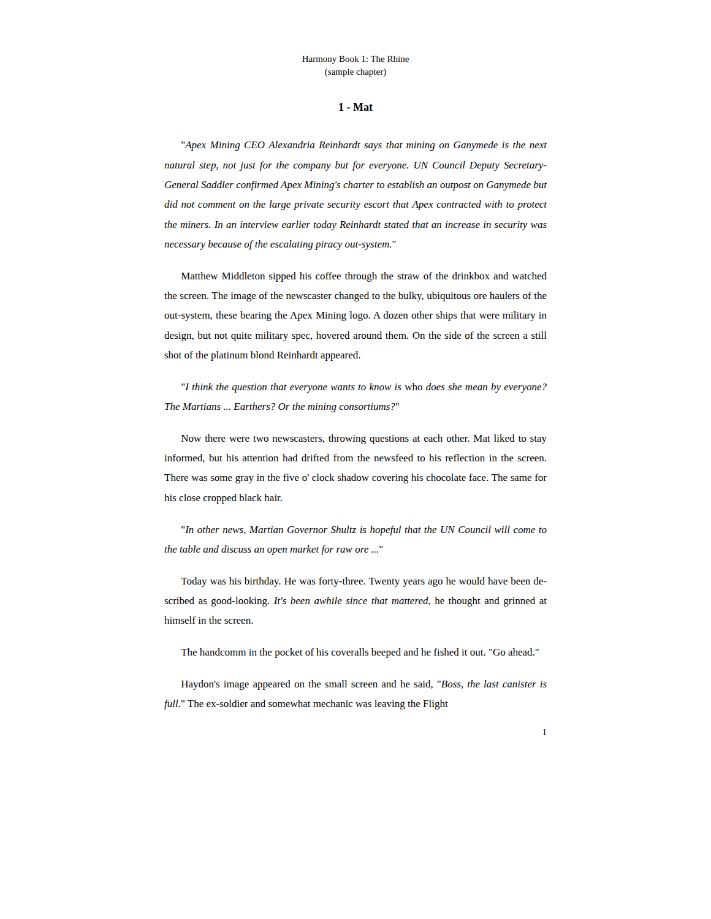Harmony Book 1: The Rhine (sample chapter)
1 - Mat
"Apex Mining CEO Alexandria Reinhardt says that mining on Ganymede is the next natural step, not just for the company but for everyone. UN Council Deputy Secretary-General Saddler confirmed Apex Mining's charter to establish an outpost on Ganymede but did not comment on the large private security escort that Apex contracted with to protect the miners. In an interview earlier today Reinhardt stated that an increase in security was necessary because of the escalating piracy out-system."
Matthew Middleton sipped his coffee through the straw of the drinkbox and watched the screen. The image of the newscaster changed to the bulky, ubiquitous ore haulers of the out-system, these bearing the Apex Mining logo. A dozen other ships that were military in design, but not quite military spec, hovered around them. On the side of the screen a still shot of the platinum blond Reinhardt appeared.
"I think the question that everyone wants to know is who does she mean by everyone? The Martians ... Earthers? Or the mining consortiums?"
Now there were two newscasters, throwing questions at each other. Mat liked to stay informed, but his attention had drifted from the newsfeed to his reflection in the screen. There was some gray in the five o' clock shadow covering his chocolate face. The same for his close cropped black hair.
"In other news, Martian Governor Shultz is hopeful that the UN Council will come to the table and discuss an open market for raw ore ..."
Today was his birthday. He was forty-three. Twenty years ago he would have been described as good-looking. It's been awhile since that mattered, he thought and grinned at himself in the screen.
The handcomm in the pocket of his coveralls beeped and he fished it out. "Go ahead."
Haydon's image appeared on the small screen and he said, "Boss, the last canister is full." The ex-soldier and somewhat mechanic was leaving the Flight
1